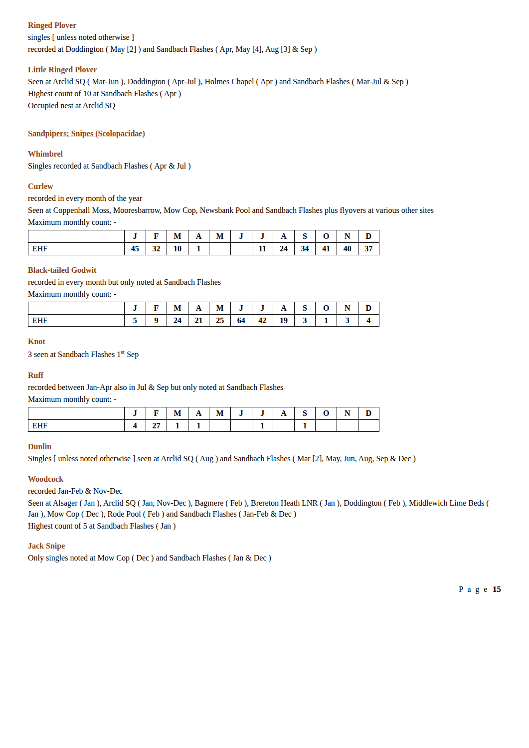Ringed Plover
singles [ unless noted otherwise ]
recorded at Doddington ( May [2] ) and Sandbach Flashes ( Apr, May [4], Aug [3] & Sep )
Little Ringed Plover
Seen at Arclid SQ ( Mar-Jun ), Doddington ( Apr-Jul ), Holmes Chapel ( Apr ) and Sandbach Flashes ( Mar-Jul & Sep )
Highest count of 10 at Sandbach Flashes ( Apr )
Occupied nest at Arclid SQ
Sandpipers; Snipes (Scolopacidae)
Whimbrel
Singles recorded at Sandbach Flashes ( Apr & Jul )
Curlew
recorded in every month of the year
Seen at Coppenhall Moss, Mooresbarrow, Mow Cop, Newsbank Pool and Sandbach Flashes plus flyovers at various other sites
Maximum monthly count: -
| | J | F | M | A | M | J | J | A | S | O | N | D |
| EHF | 45 | 32 | 10 | 1 | | | 11 | 24 | 34 | 41 | 40 | 37 |
Black-tailed Godwit
recorded in every month but only noted at Sandbach Flashes
Maximum monthly count: -
| | J | F | M | A | M | J | J | A | S | O | N | D |
| EHF | 5 | 9 | 24 | 21 | 25 | 64 | 42 | 19 | 3 | 1 | 3 | 4 |
Knot
3 seen at Sandbach Flashes 1st Sep
Ruff
recorded between Jan-Apr also in Jul & Sep but only noted at Sandbach Flashes
Maximum monthly count: -
| | J | F | M | A | M | J | J | A | S | O | N | D |
| EHF | 4 | 27 | 1 | 1 | | | 1 | | 1 | | | |
Dunlin
Singles [ unless noted otherwise ] seen at Arclid SQ ( Aug ) and Sandbach Flashes ( Mar [2], May, Jun, Aug, Sep & Dec )
Woodcock
recorded Jan-Feb & Nov-Dec
Seen at Alsager ( Jan ), Arclid SQ ( Jan, Nov-Dec ), Bagmere ( Feb ), Brereton Heath LNR ( Jan ), Doddington ( Feb ), Middlewich Lime Beds ( Jan ), Mow Cop ( Dec ), Rode Pool ( Feb ) and Sandbach Flashes ( Jan-Feb & Dec )
Highest count of 5 at Sandbach Flashes ( Jan )
Jack Snipe
Only singles noted at Mow Cop ( Dec ) and Sandbach Flashes ( Jan & Dec )
P a g e 15